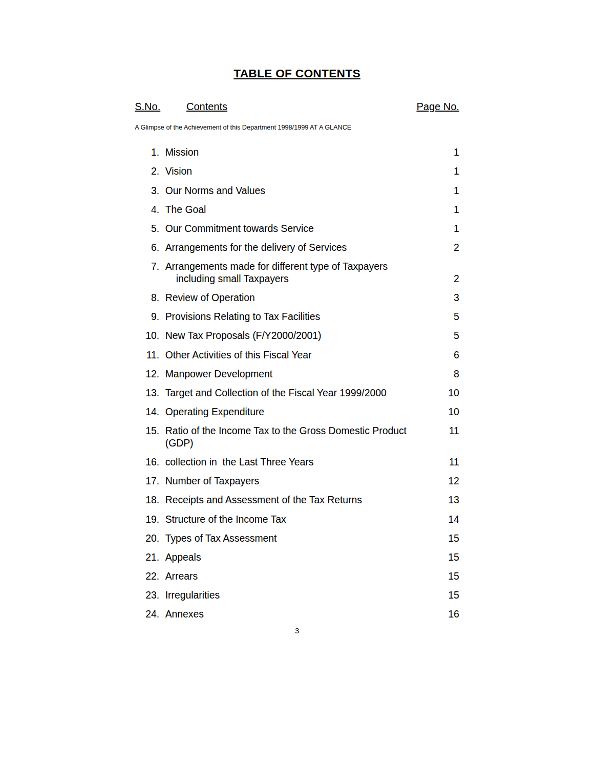TABLE OF CONTENTS
S.No. Contents Page No.
A Glimpse of the Achievement of this Department 1998/1999 AT A GLANCE
1. Mission 1
2. Vision 1
3. Our Norms and Values 1
4. The Goal 1
5. Our Commitment towards Service 1
6. Arrangements for the delivery of Services 2
7. Arrangements made for different type of Taxpayers
including small Taxpayers 2
8. Review of Operation 3
9. Provisions Relating to Tax Facilities 5
10. New Tax Proposals (F/Y2000/2001) 5
11. Other Activities of this Fiscal Year 6
12. Manpower Development 8
13. Target and Collection of the Fiscal Year 1999/200010
14. Operating Expenditure 10
15. Ratio of the Income Tax to the Gross Domestic Product (GDP) 11
16. collection in the Last Three Years 11
17. Number of Taxpayers 12
18. Receipts and Assessment of the Tax Returns 13
19. Structure of the Income Tax 14
20. Types of Tax Assessment 15
21. Appeals 15
22. Arrears 15
23. Irregularities 15
24. Annexes 16
3